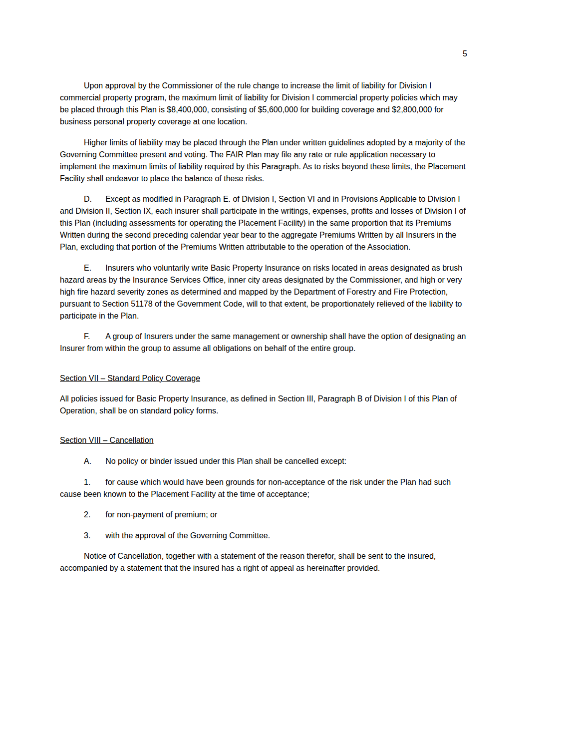5
Upon approval by the Commissioner of the rule change to increase the limit of liability for Division I commercial property program, the maximum limit of liability for Division I commercial property policies which may be placed through this Plan is $8,400,000, consisting of $5,600,000 for building coverage and $2,800,000 for business personal property coverage at one location.
Higher limits of liability may be placed through the Plan under written guidelines adopted by a majority of the Governing Committee present and voting. The FAIR Plan may file any rate or rule application necessary to implement the maximum limits of liability required by this Paragraph. As to risks beyond these limits, the Placement Facility shall endeavor to place the balance of these risks.
D. Except as modified in Paragraph E. of Division I, Section VI and in Provisions Applicable to Division I and Division II, Section IX, each insurer shall participate in the writings, expenses, profits and losses of Division I of this Plan (including assessments for operating the Placement Facility) in the same proportion that its Premiums Written during the second preceding calendar year bear to the aggregate Premiums Written by all Insurers in the Plan, excluding that portion of the Premiums Written attributable to the operation of the Association.
E. Insurers who voluntarily write Basic Property Insurance on risks located in areas designated as brush hazard areas by the Insurance Services Office, inner city areas designated by the Commissioner, and high or very high fire hazard severity zones as determined and mapped by the Department of Forestry and Fire Protection, pursuant to Section 51178 of the Government Code, will to that extent, be proportionately relieved of the liability to participate in the Plan.
F. A group of Insurers under the same management or ownership shall have the option of designating an Insurer from within the group to assume all obligations on behalf of the entire group.
Section VII – Standard Policy Coverage
All policies issued for Basic Property Insurance, as defined in Section III, Paragraph B of Division I of this Plan of Operation, shall be on standard policy forms.
Section VIII – Cancellation
A. No policy or binder issued under this Plan shall be cancelled except:
1. for cause which would have been grounds for non-acceptance of the risk under the Plan had such cause been known to the Placement Facility at the time of acceptance;
2. for non-payment of premium; or
3. with the approval of the Governing Committee.
Notice of Cancellation, together with a statement of the reason therefor, shall be sent to the insured, accompanied by a statement that the insured has a right of appeal as hereinafter provided.